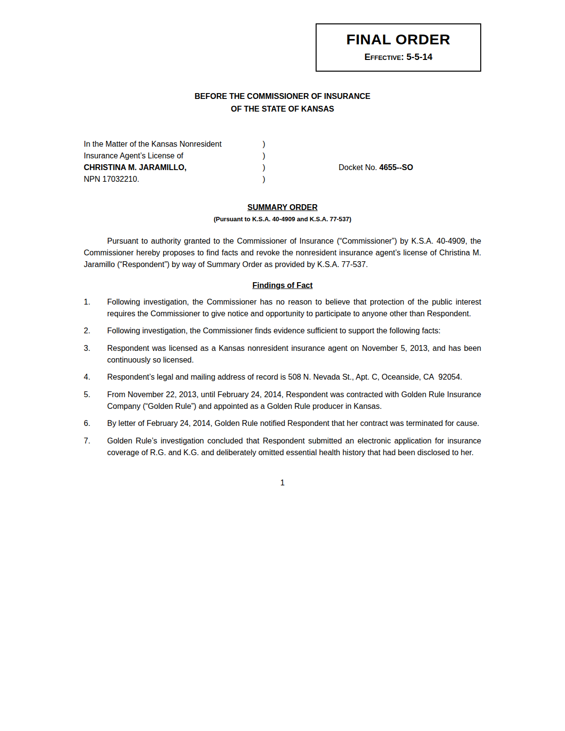FINAL ORDER
Effective: 5-5-14
Before the Commissioner of Insurance
of the State of Kansas
| In the Matter of the Kansas Nonresident | ) | |
| Insurance Agent’s License of | ) | |
| CHRISTINA M. JARAMILLO, | ) | Docket No. 4655--SO |
| NPN 17032210. | ) | |
SUMMARY ORDER
(Pursuant to K.S.A. 40-4909 and K.S.A. 77-537)
Pursuant to authority granted to the Commissioner of Insurance (“Commissioner”) by K.S.A. 40-4909, the Commissioner hereby proposes to find facts and revoke the nonresident insurance agent’s license of Christina M. Jaramillo (“Respondent”) by way of Summary Order as provided by K.S.A. 77-537.
Findings of Fact
Following investigation, the Commissioner has no reason to believe that protection of the public interest requires the Commissioner to give notice and opportunity to participate to anyone other than Respondent.
Following investigation, the Commissioner finds evidence sufficient to support the following facts:
Respondent was licensed as a Kansas nonresident insurance agent on November 5, 2013, and has been continuously so licensed.
Respondent’s legal and mailing address of record is 508 N. Nevada St., Apt. C, Oceanside, CA 92054.
From November 22, 2013, until February 24, 2014, Respondent was contracted with Golden Rule Insurance Company (“Golden Rule”) and appointed as a Golden Rule producer in Kansas.
By letter of February 24, 2014, Golden Rule notified Respondent that her contract was terminated for cause.
Golden Rule’s investigation concluded that Respondent submitted an electronic application for insurance coverage of R.G. and K.G. and deliberately omitted essential health history that had been disclosed to her.
1